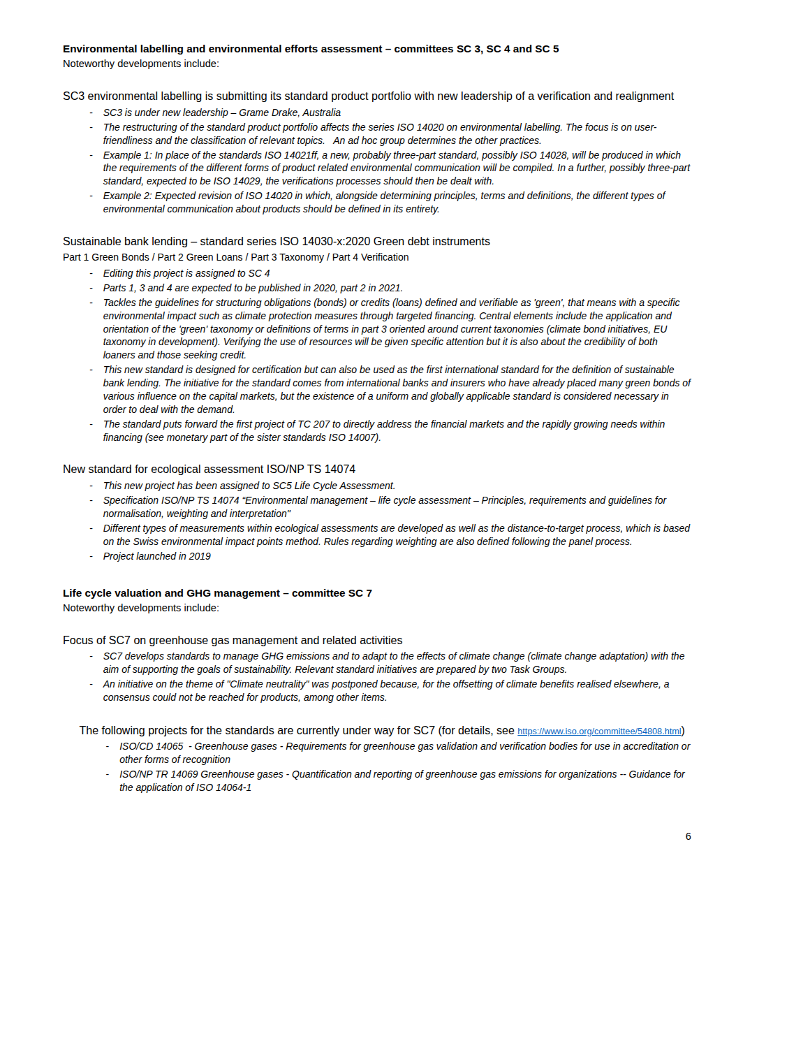Environmental labelling and environmental efforts assessment – committees SC 3, SC 4 and SC 5
Noteworthy developments include:
SC3 environmental labelling is submitting its standard product portfolio with new leadership of a verification and realignment
SC3 is under new leadership – Grame Drake, Australia
The restructuring of the standard product portfolio affects the series ISO 14020 on environmental labelling. The focus is on user-friendliness and the classification of relevant topics. An ad hoc group determines the other practices.
Example 1: In place of the standards ISO 14021ff, a new, probably three-part standard, possibly ISO 14028, will be produced in which the requirements of the different forms of product related environmental communication will be compiled. In a further, possibly three-part standard, expected to be ISO 14029, the verifications processes should then be dealt with.
Example 2: Expected revision of ISO 14020 in which, alongside determining principles, terms and definitions, the different types of environmental communication about products should be defined in its entirety.
Sustainable bank lending – standard series ISO 14030-x:2020 Green debt instruments
Part 1 Green Bonds / Part 2 Green Loans / Part 3 Taxonomy / Part 4 Verification
Editing this project is assigned to SC 4
Parts 1, 3 and 4 are expected to be published in 2020, part 2 in 2021.
Tackles the guidelines for structuring obligations (bonds) or credits (loans) defined and verifiable as 'green', that means with a specific environmental impact such as climate protection measures through targeted financing. Central elements include the application and orientation of the 'green' taxonomy or definitions of terms in part 3 oriented around current taxonomies (climate bond initiatives, EU taxonomy in development). Verifying the use of resources will be given specific attention but it is also about the credibility of both loaners and those seeking credit.
This new standard is designed for certification but can also be used as the first international standard for the definition of sustainable bank lending. The initiative for the standard comes from international banks and insurers who have already placed many green bonds of various influence on the capital markets, but the existence of a uniform and globally applicable standard is considered necessary in order to deal with the demand.
The standard puts forward the first project of TC 207 to directly address the financial markets and the rapidly growing needs within financing (see monetary part of the sister standards ISO 14007).
New standard for ecological assessment ISO/NP TS 14074
This new project has been assigned to SC5 Life Cycle Assessment.
Specification ISO/NP TS 14074 “Environmental management – life cycle assessment – Principles, requirements and guidelines for normalisation, weighting and interpretation"
Different types of measurements within ecological assessments are developed as well as the distance-to-target process, which is based on the Swiss environmental impact points method. Rules regarding weighting are also defined following the panel process.
Project launched in 2019
Life cycle valuation and GHG management – committee SC 7
Noteworthy developments include:
Focus of SC7 on greenhouse gas management and related activities
SC7 develops standards to manage GHG emissions and to adapt to the effects of climate change (climate change adaptation) with the aim of supporting the goals of sustainability. Relevant standard initiatives are prepared by two Task Groups.
An initiative on the theme of "Climate neutrality" was postponed because, for the offsetting of climate benefits realised elsewhere, a consensus could not be reached for products, among other items.
The following projects for the standards are currently under way for SC7 (for details, see https://www.iso.org/committee/54808.html)
ISO/CD 14065 - Greenhouse gases - Requirements for greenhouse gas validation and verification bodies for use in accreditation or other forms of recognition
ISO/NP TR 14069 Greenhouse gases - Quantification and reporting of greenhouse gas emissions for organizations -- Guidance for the application of ISO 14064-1
6